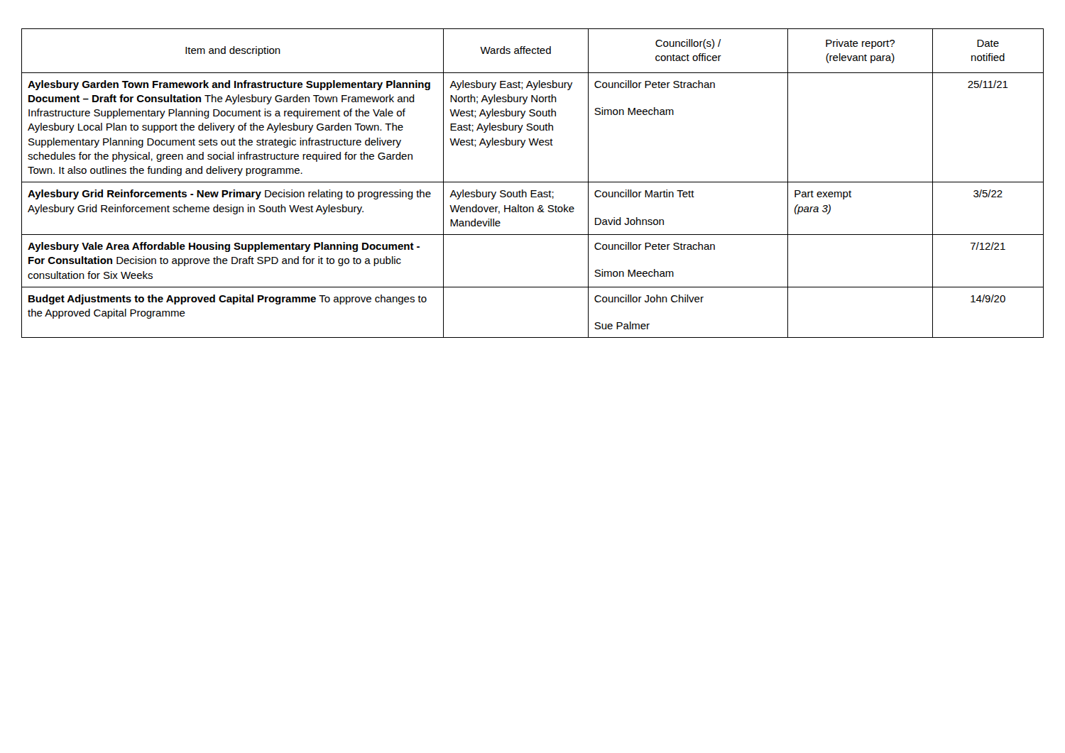| Item and description | Wards affected | Councillor(s) / contact officer | Private report? (relevant para) | Date notified |
| --- | --- | --- | --- | --- |
| Aylesbury Garden Town Framework and Infrastructure Supplementary Planning Document – Draft for Consultation The Aylesbury Garden Town Framework and Infrastructure Supplementary Planning Document is a requirement of the Vale of Aylesbury Local Plan to support the delivery of the Aylesbury Garden Town. The Supplementary Planning Document sets out the strategic infrastructure delivery schedules for the physical, green and social infrastructure required for the Garden Town. It also outlines the funding and delivery programme. | Aylesbury East; Aylesbury North; Aylesbury North West; Aylesbury South East; Aylesbury South West; Aylesbury West | Councillor Peter Strachan Simon Meecham | | 25/11/21 |
| Aylesbury Grid Reinforcements - New Primary Decision relating to progressing the Aylesbury Grid Reinforcement scheme design in South West Aylesbury. | Aylesbury South East; Wendover, Halton & Stoke Mandeville | Councillor Martin Tett David Johnson | Part exempt (para 3) | 3/5/22 |
| Aylesbury Vale Area Affordable Housing Supplementary Planning Document - For Consultation Decision to approve the Draft SPD and for it to go to a public consultation for Six Weeks | | Councillor Peter Strachan Simon Meecham | | 7/12/21 |
| Budget Adjustments to the Approved Capital Programme To approve changes to the Approved Capital Programme | | Councillor John Chilver Sue Palmer | | 14/9/20 |